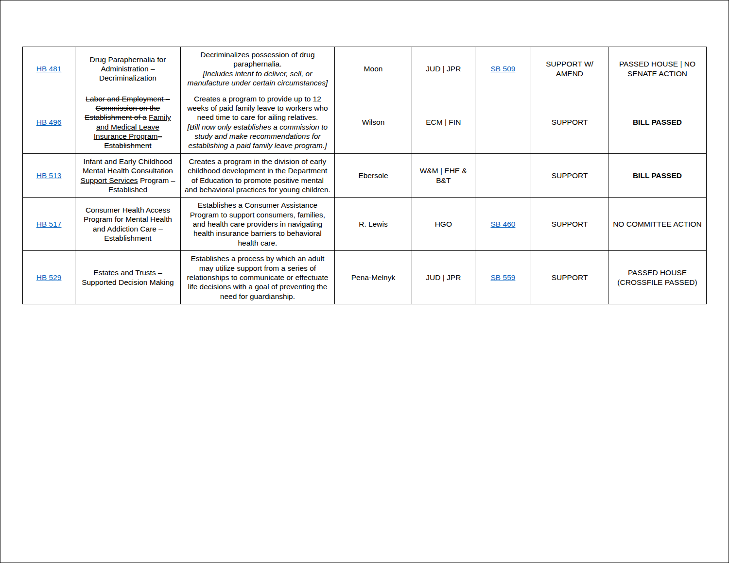| HB 481 | Drug Paraphernalia for Administration – Decriminalization | Decriminalizes possession of drug paraphernalia. [Includes intent to deliver, sell, or manufacture under certain circumstances] | Moon | JUD / JPR | SB 509 | SUPPORT W/ AMEND | PASSED HOUSE / NO SENATE ACTION |
| HB 496 | Labor and Employment – Commission on the Establishment of a Family and Medical Leave Insurance Program – Establishment | Creates a program to provide up to 12 weeks of paid family leave to workers who need time to care for ailing relatives. [Bill now only establishes a commission to study and make recommendations for establishing a paid family leave program.] | Wilson | ECM / FIN | | SUPPORT | BILL PASSED |
| HB 513 | Infant and Early Childhood Mental Health Consultation Support Services Program – Established | Creates a program in the division of early childhood development in the Department of Education to promote positive mental and behavioral practices for young children. | Ebersole | W&M / EHE & B&T | | SUPPORT | BILL PASSED |
| HB 517 | Consumer Health Access Program for Mental Health and Addiction Care – Establishment | Establishes a Consumer Assistance Program to support consumers, families, and health care providers in navigating health insurance barriers to behavioral health care. | R. Lewis | HGO | SB 460 | SUPPORT | NO COMMITTEE ACTION |
| HB 529 | Estates and Trusts – Supported Decision Making | Establishes a process by which an adult may utilize support from a series of relationships to communicate or effectuate life decisions with a goal of preventing the need for guardianship. | Pena-Melnyk | JUD / JPR | SB 559 | SUPPORT | PASSED HOUSE (CROSSFILE PASSED) |